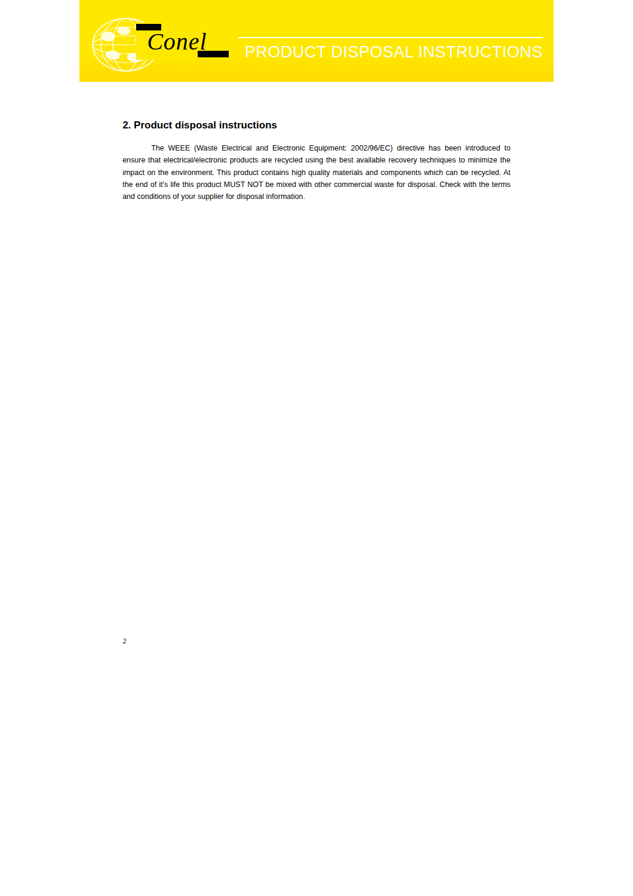Conel
PRODUCT DISPOSAL INSTRUCTIONS
2. Product disposal instructions
The WEEE (Waste Electrical and Electronic Equipment: 2002/96/EC) directive has been introduced to ensure that electrical/electronic products are recycled using the best available recovery techniques to minimize the impact on the environment. This product contains high quality materials and components which can be recycled. At the end of it's life this product MUST NOT be mixed with other commercial waste for disposal. Check with the terms and conditions of your supplier for disposal information.
2